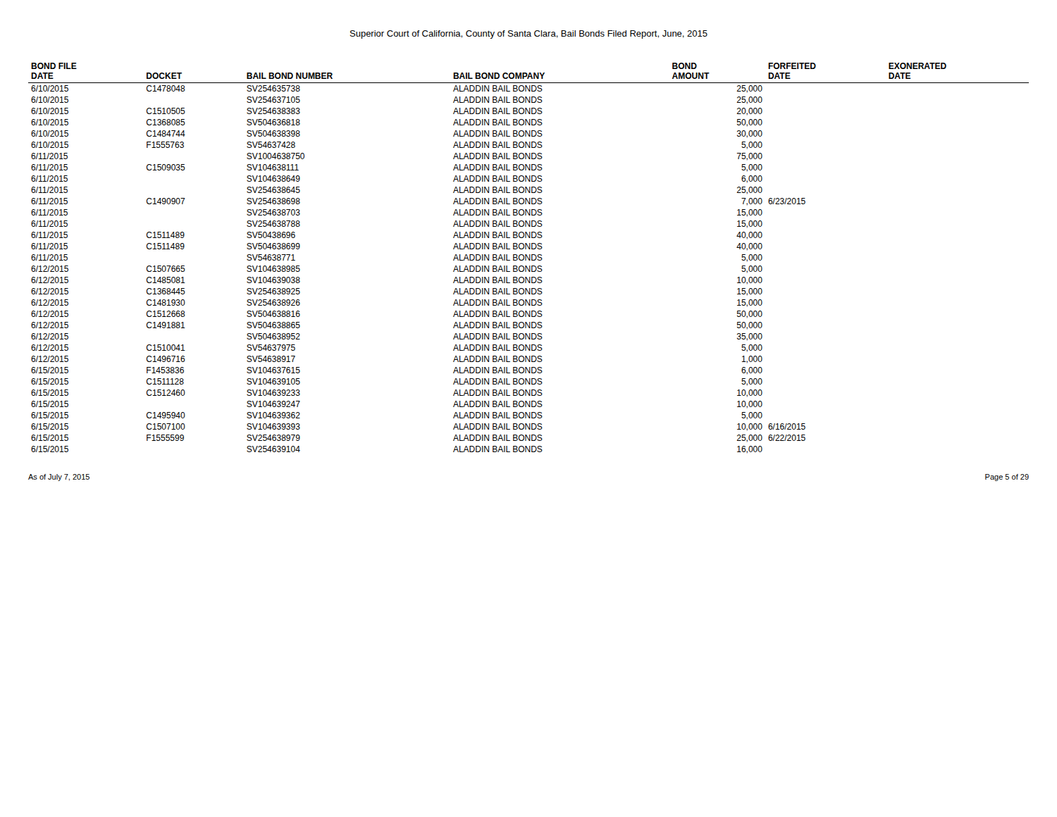Superior Court of California, County of Santa Clara, Bail Bonds Filed Report, June, 2015
| BOND FILE DATE | DOCKET | BAIL BOND NUMBER | BAIL BOND COMPANY | BOND AMOUNT | FORFEITED DATE | EXONERATED DATE |
| --- | --- | --- | --- | --- | --- | --- |
| 6/10/2015 | C1478048 | SV254635738 | ALADDIN BAIL BONDS | 25,000 | | |
| 6/10/2015 | | SV254637105 | ALADDIN BAIL BONDS | 25,000 | | |
| 6/10/2015 | C1510505 | SV254638383 | ALADDIN BAIL BONDS | 20,000 | | |
| 6/10/2015 | C1368085 | SV504636818 | ALADDIN BAIL BONDS | 50,000 | | |
| 6/10/2015 | C1484744 | SV504638398 | ALADDIN BAIL BONDS | 30,000 | | |
| 6/10/2015 | F1555763 | SV54637428 | ALADDIN BAIL BONDS | 5,000 | | |
| 6/11/2015 | | SV1004638750 | ALADDIN BAIL BONDS | 75,000 | | |
| 6/11/2015 | C1509035 | SV104638111 | ALADDIN BAIL BONDS | 5,000 | | |
| 6/11/2015 | | SV104638649 | ALADDIN BAIL BONDS | 6,000 | | |
| 6/11/2015 | | SV254638645 | ALADDIN BAIL BONDS | 25,000 | | |
| 6/11/2015 | C1490907 | SV254638698 | ALADDIN BAIL BONDS | 7,000 | 6/23/2015 | |
| 6/11/2015 | | SV254638703 | ALADDIN BAIL BONDS | 15,000 | | |
| 6/11/2015 | | SV254638788 | ALADDIN BAIL BONDS | 15,000 | | |
| 6/11/2015 | C1511489 | SV50438696 | ALADDIN BAIL BONDS | 40,000 | | |
| 6/11/2015 | C1511489 | SV504638699 | ALADDIN BAIL BONDS | 40,000 | | |
| 6/11/2015 | | SV54638771 | ALADDIN BAIL BONDS | 5,000 | | |
| 6/12/2015 | C1507665 | SV104638985 | ALADDIN BAIL BONDS | 5,000 | | |
| 6/12/2015 | C1485081 | SV104639038 | ALADDIN BAIL BONDS | 10,000 | | |
| 6/12/2015 | C1368445 | SV254638925 | ALADDIN BAIL BONDS | 15,000 | | |
| 6/12/2015 | C1481930 | SV254638926 | ALADDIN BAIL BONDS | 15,000 | | |
| 6/12/2015 | C1512668 | SV504638816 | ALADDIN BAIL BONDS | 50,000 | | |
| 6/12/2015 | C1491881 | SV504638865 | ALADDIN BAIL BONDS | 50,000 | | |
| 6/12/2015 | | SV504638952 | ALADDIN BAIL BONDS | 35,000 | | |
| 6/12/2015 | C1510041 | SV54637975 | ALADDIN BAIL BONDS | 5,000 | | |
| 6/12/2015 | C1496716 | SV54638917 | ALADDIN BAIL BONDS | 1,000 | | |
| 6/15/2015 | F1453836 | SV104637615 | ALADDIN BAIL BONDS | 6,000 | | |
| 6/15/2015 | C1511128 | SV104639105 | ALADDIN BAIL BONDS | 5,000 | | |
| 6/15/2015 | C1512460 | SV104639233 | ALADDIN BAIL BONDS | 10,000 | | |
| 6/15/2015 | | SV104639247 | ALADDIN BAIL BONDS | 10,000 | | |
| 6/15/2015 | C1495940 | SV104639362 | ALADDIN BAIL BONDS | 5,000 | | |
| 6/15/2015 | C1507100 | SV104639393 | ALADDIN BAIL BONDS | 10,000 | 6/16/2015 | |
| 6/15/2015 | F1555599 | SV254638979 | ALADDIN BAIL BONDS | 25,000 | 6/22/2015 | |
| 6/15/2015 | | SV254639104 | ALADDIN BAIL BONDS | 16,000 | | |
As of July 7, 2015 Page 5 of 29